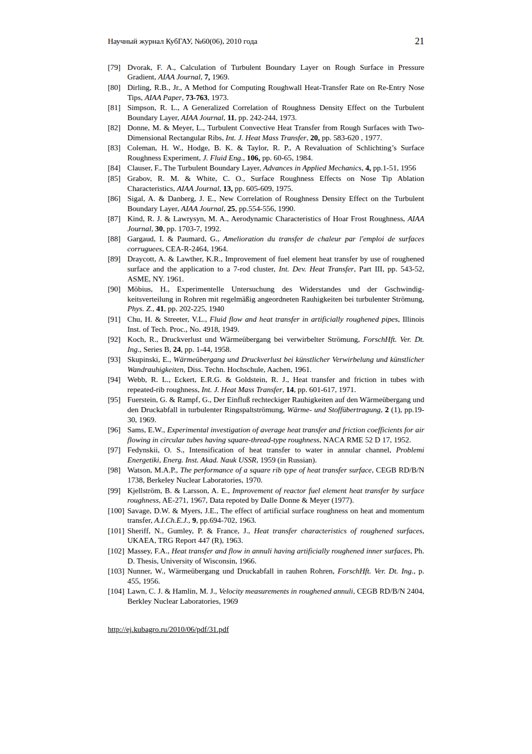Научный журнал КубГАУ, №60(06), 2010 года
21
[79] Dvorak, F. A., Calculation of Turbulent Boundary Layer on Rough Surface in Pressure Gradient, AIAA Journal, 7, 1969.
[80] Dirling, R.B., Jr., A Method for Computing Roughwall Heat-Transfer Rate on Re-Entry Nose Tips, AIAA Paper, 73-763, 1973.
[81] Simpson, R. L., A Generalized Correlation of Roughness Density Effect on the Turbulent Boundary Layer, AIAA Journal, 11, pp. 242-244, 1973.
[82] Donne, M. & Meyer, L., Turbulent Convective Heat Transfer from Rough Surfaces with Two-Dimensional Rectangular Ribs, Int. J. Heat Mass Transfer, 20, pp. 583-620 , 1977.
[83] Coleman, H. W., Hodge, B. K. & Taylor, R. P., A Revaluation of Schlichting’s Surface Roughness Experiment, J. Fluid Eng., 106, pp. 60-65, 1984.
[84] Clauser, F., The Turbulent Boundary Layer, Advances in Applied Mechanics, 4, pp.1-51, 1956
[85] Grabov, R. M. & White, C. O., Surface Roughness Effects on Nose Tip Ablation Characteristics, AIAA Journal, 13, pp. 605-609, 1975.
[86] Sigal, A. & Danberg, J. E., New Correlation of Roughness Density Effect on the Turbulent Boundary Layer, AIAA Journal, 25, pp.554-556, 1990.
[87] Kind, R. J. & Lawrysyn, M. A., Aerodynamic Characteristics of Hoar Frost Roughness, AIAA Journal, 30, pp. 1703-7, 1992.
[88] Gargaud, I. & Paumard, G., Amelioration du transfer de chaleur par l'emploi de surfaces corruguees, CEA-R-2464, 1964.
[89] Draycott, A. & Lawther, K.R., Improvement of fuel element heat transfer by use of roughened surface and the application to a 7-rod cluster, Int. Dev. Heat Transfer, Part III, pp. 543-52, ASME, NY. 1961.
[90] Möbius, H., Experimentelle Untersuchung des Widerstandes und der Gschwindig-keitsverteilung in Rohren mit regelmäßig angeordneten Rauhigkeiten bei turbulenter Strömung, Phys. Z., 41, pp. 202-225, 1940
[91] Chu, H. & Streeter, V.L., Fluid flow and heat transfer in artificially roughened pipes, Illinois Inst. of Tech. Proc., No. 4918, 1949.
[92] Koch, R., Druckverlust und Wärmeübergang bei verwirbelter Strömung, ForschHft. Ver. Dt. Ing., Series B, 24, pp. 1-44, 1958.
[93] Skupinski, E., Wärmeübergang und Druckverlust bei künstlicher Verwirbelung und künstlicher Wandrauhigkeiten, Diss. Techn. Hochschule, Aachen, 1961.
[94] Webb, R. L., Eckert, E.R.G. & Goldstein, R. J., Heat transfer and friction in tubes with repeated-rib roughness, Int. J. Heat Mass Transfer, 14, pp. 601-617, 1971.
[95] Fuerstein, G. & Rampf, G., Der Einfluß rechteckiger Rauhigkeiten auf den Wärmeübergang und den Druckabfall in turbulenter Ringspaltströmung, Wärme- und Stoffübertragung, 2 (1), pp.19-30, 1969.
[96] Sams, E.W., Experimental investigation of average heat transfer and friction coefficients for air flowing in circular tubes having square-thread-type roughness, NACA RME 52 D 17, 1952.
[97] Fedynskii, O. S., Intensification of heat transfer to water in annular channel, Problemi Energetiki, Energ. Inst. Akad. Nauk USSR, 1959 (in Russian).
[98] Watson, M.A.P., The performance of a square rib type of heat transfer surface, CEGB RD/B/N 1738, Berkeley Nuclear Laboratories, 1970.
[99] Kjellström, B. & Larsson, A. E., Improvement of reactor fuel element heat transfer by surface roughness, AE-271, 1967, Data repoted by Dalle Donne & Meyer (1977).
[100] Savage, D.W. & Myers, J.E., The effect of artificial surface roughness on heat and momentum transfer, A.I.Ch.E.J., 9, pp.694-702, 1963.
[101] Sheriff, N., Gumley, P. & France, J., Heat transfer characteristics of roughened surfaces, UKAEA, TRG Report 447 (R), 1963.
[102] Massey, F.A., Heat transfer and flow in annuli having artificially roughened inner surfaces, Ph. D. Thesis, University of Wisconsin, 1966.
[103] Nunner, W., Wärmeübergang und Druckabfall in rauhen Rohren, ForschHft. Ver. Dt. Ing., p. 455, 1956.
[104] Lawn, C. J. & Hamlin, M. J., Velocity measurements in roughened annuli, CEGB RD/B/N 2404, Berkley Nuclear Laboratories, 1969
http://ej.kubagro.ru/2010/06/pdf/31.pdf